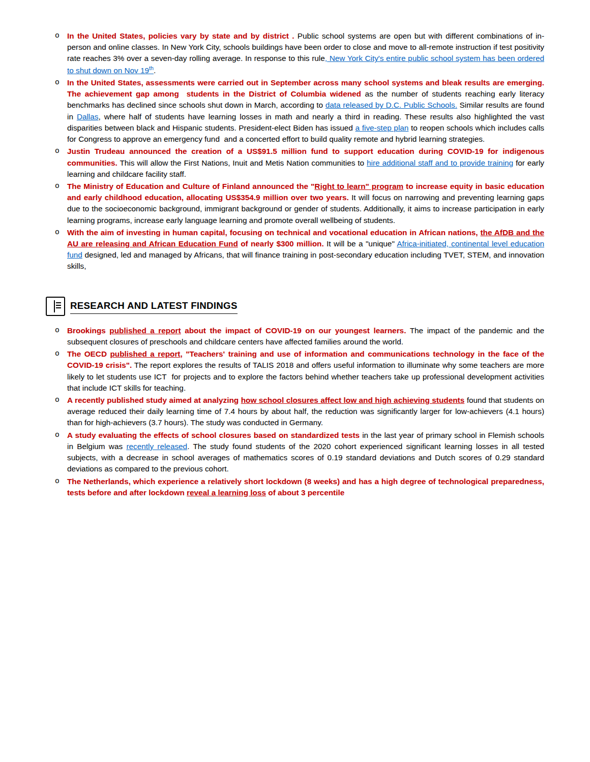In the United States, policies vary by state and by district . Public school systems are open but with different combinations of in-person and online classes. In New York City, schools buildings have been order to close and move to all-remote instruction if test positivity rate reaches 3% over a seven-day rolling average. In response to this rule, New York City's entire public school system has been ordered to shut down on Nov 19th.
In the United States, assessments were carried out in September across many school systems and bleak results are emerging. The achievement gap among students in the District of Columbia widened as the number of students reaching early literacy benchmarks has declined since schools shut down in March, according to data released by D.C. Public Schools. Similar results are found in Dallas, where half of students have learning losses in math and nearly a third in reading. These results also highlighted the vast disparities between black and Hispanic students. President-elect Biden has issued a five-step plan to reopen schools which includes calls for Congress to approve an emergency fund and a concerted effort to build quality remote and hybrid learning strategies.
Justin Trudeau announced the creation of a US$91.5 million fund to support education during COVID-19 for indigenous communities. This will allow the First Nations, Inuit and Metis Nation communities to hire additional staff and to provide training for early learning and childcare facility staff.
The Ministry of Education and Culture of Finland announced the "Right to learn" program to increase equity in basic education and early childhood education, allocating US$354.9 million over two years. It will focus on narrowing and preventing learning gaps due to the socioeconomic background, immigrant background or gender of students. Additionally, it aims to increase participation in early learning programs, increase early language learning and promote overall wellbeing of students.
With the aim of investing in human capital, focusing on technical and vocational education in African nations, the AfDB and the AU are releasing and African Education Fund of nearly $300 million. It will be a "unique" Africa-initiated, continental level education fund designed, led and managed by Africans, that will finance training in post-secondary education including TVET, STEM, and innovation skills,
RESEARCH AND LATEST FINDINGS
Brookings published a report about the impact of COVID-19 on our youngest learners. The impact of the pandemic and the subsequent closures of preschools and childcare centers have affected families around the world.
The OECD published a report, "Teachers' training and use of information and communications technology in the face of the COVID-19 crisis". The report explores the results of TALIS 2018 and offers useful information to illuminate why some teachers are more likely to let students use ICT for projects and to explore the factors behind whether teachers take up professional development activities that include ICT skills for teaching.
A recently published study aimed at analyzing how school closures affect low and high achieving students found that students on average reduced their daily learning time of 7.4 hours by about half, the reduction was significantly larger for low-achievers (4.1 hours) than for high-achievers (3.7 hours). The study was conducted in Germany.
A study evaluating the effects of school closures based on standardized tests in the last year of primary school in Flemish schools in Belgium was recently released. The study found students of the 2020 cohort experienced significant learning losses in all tested subjects, with a decrease in school averages of mathematics scores of 0.19 standard deviations and Dutch scores of 0.29 standard deviations as compared to the previous cohort.
The Netherlands, which experience a relatively short lockdown (8 weeks) and has a high degree of technological preparedness, tests before and after lockdown reveal a learning loss of about 3 percentile